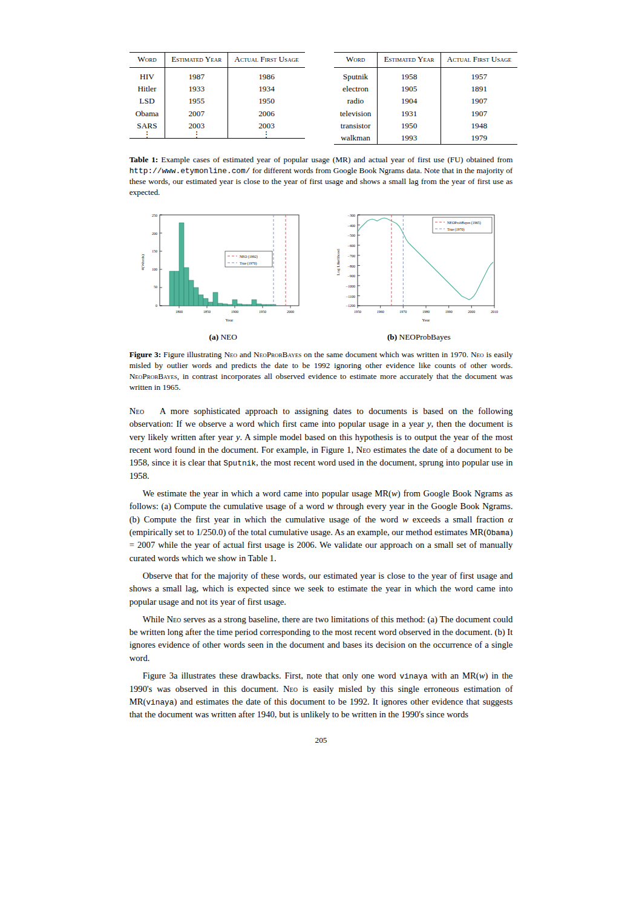| Word | Estimated Year | Actual First Usage |
| --- | --- | --- |
| HIV | 1987 | 1986 |
| Hitler | 1933 | 1934 |
| LSD | 1955 | 1950 |
| Obama | 2007 | 2006 |
| SARS | 2003 | 2003 |
| ⋮ | ⋮ | ⋮ |
| Word | Estimated Year | Actual First Usage |
| --- | --- | --- |
| Sputnik | 1958 | 1957 |
| electron | 1905 | 1891 |
| radio | 1904 | 1907 |
| television | 1931 | 1907 |
| transistor | 1950 | 1948 |
| walkman | 1993 | 1979 |
Table 1: Example cases of estimated year of popular usage (MR) and actual year of first use (FU) obtained from http://www.etymonline.com/ for different words from Google Book Ngrams data. Note that in the majority of these words, our estimated year is close to the year of first usage and shows a small lag from the year of first use as expected.
250 200 150 100 50 0 1800 1850 1900 1950 2000 Year #(Words) NEO (1992) True (1970)
(a) NEO
−300 −400 −500 −600 −700 −800 −900 −1000 −1100 −1200 1950 1960 1970 1980 1990 2000 2010 Year Log Likelihood NEOProbBayes (1965) True (1970)
(b) NEOProbBayes
Figure 3: Figure illustrating Neo and NeoProbBayes on the same document which was written in 1970. Neo is easily misled by outlier words and predicts the date to be 1992 ignoring other evidence like counts of other words. NeoProbBayes, in contrast incorporates all observed evidence to estimate more accurately that the document was written in 1965.
Neo A more sophisticated approach to assigning dates to documents is based on the following observation: If we observe a word which first came into popular usage in a year y, then the document is very likely written after year y. A simple model based on this hypothesis is to output the year of the most recent word found in the document. For example, in Figure 1, Neo estimates the date of a document to be 1958, since it is clear that Sputnik, the most recent word used in the document, sprung into popular use in 1958.
We estimate the year in which a word came into popular usage MR(w) from Google Book Ngrams as follows: (a) Compute the cumulative usage of a word w through every year in the Google Book Ngrams. (b) Compute the first year in which the cumulative usage of the word w exceeds a small fraction α (empirically set to 1/250.0) of the total cumulative usage. As an example, our method estimates MR(Obama) = 2007 while the year of actual first usage is 2006. We validate our approach on a small set of manually curated words which we show in Table 1.
Observe that for the majority of these words, our estimated year is close to the year of first usage and shows a small lag, which is expected since we seek to estimate the year in which the word came into popular usage and not its year of first usage.
While Neo serves as a strong baseline, there are two limitations of this method: (a) The document could be written long after the time period corresponding to the most recent word observed in the document. (b) It ignores evidence of other words seen in the document and bases its decision on the occurrence of a single word.
Figure 3a illustrates these drawbacks. First, note that only one word vinaya with an MR(w) in the 1990's was observed in this document. Neo is easily misled by this single erroneous estimation of MR(vinaya) and estimates the date of this document to be 1992. It ignores other evidence that suggests that the document was written after 1940, but is unlikely to be written in the 1990's since words
205